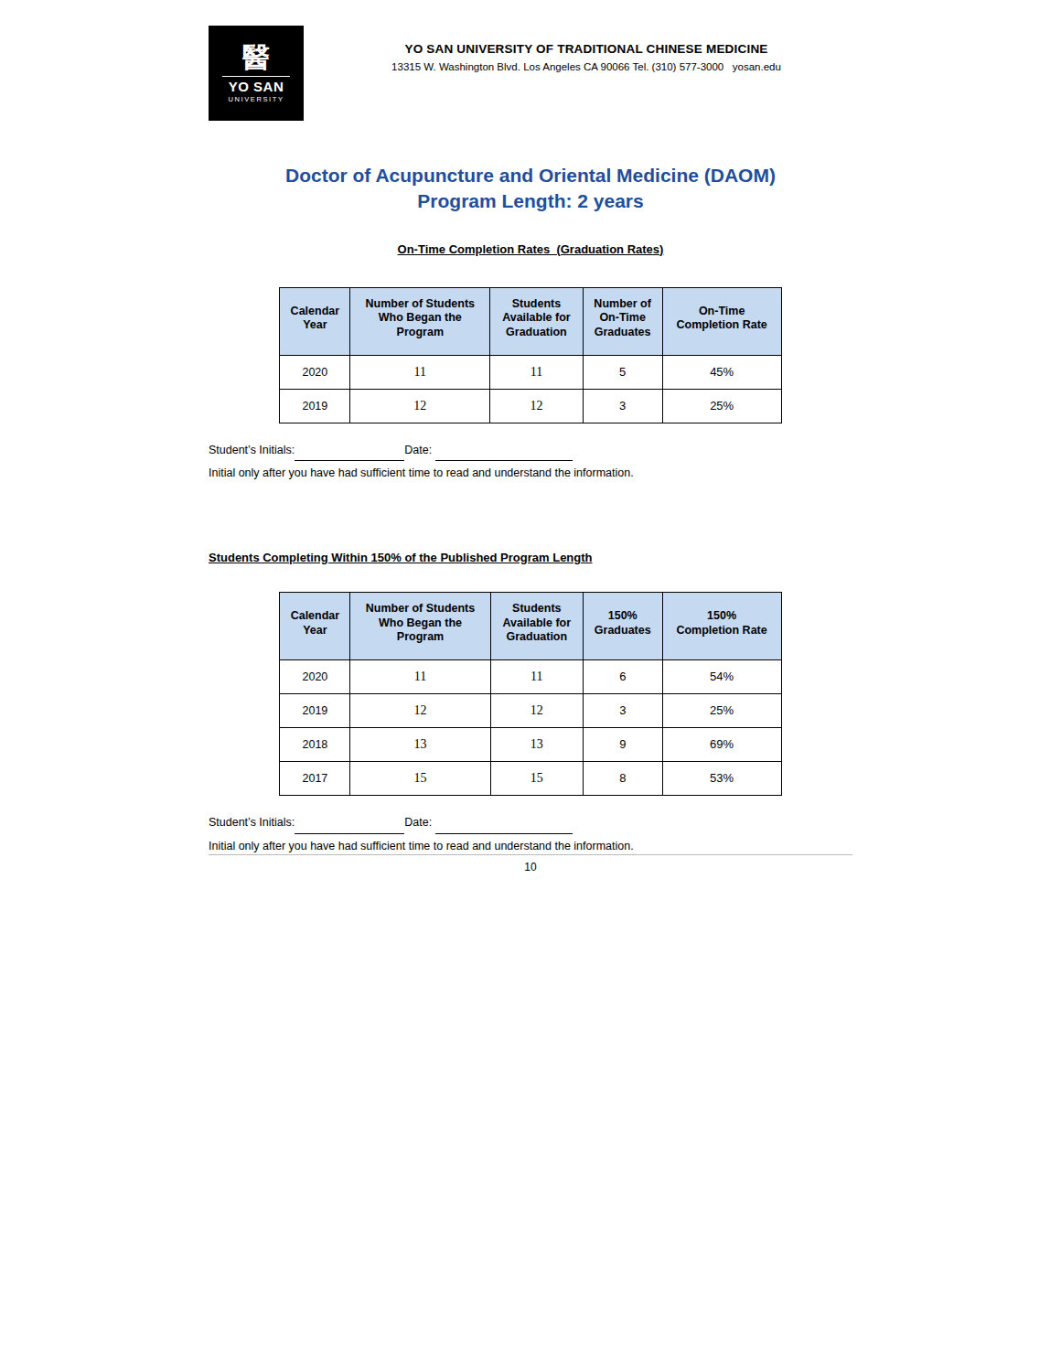醫
YO SAN
UNIVERSITY
YO SAN UNIVERSITY OF TRADITIONAL CHINESE MEDICINE
13315 W. Washington Blvd. Los Angeles CA 90066 Tel. (310) 577-3000 yosan.edu
Doctor of Acupuncture and Oriental Medicine (DAOM)
Program Length: 2 years
On-Time Completion Rates (Graduation Rates)
| Calendar Year | Number of Students Who Began the Program | Students Available for Graduation | Number of On-Time Graduates | On-Time Completion Rate |
| --- | --- | --- | --- | --- |
| 2020 | 11 | 11 | 5 | 45% |
| 2019 | 12 | 12 | 3 | 25% |
Student’s Initials: Date: Initial only after you have had sufficient time to read and understand the information.
Students Completing Within 150% of the Published Program Length
| Calendar Year | Number of Students Who Began the Program | Students Available for Graduation | 150% Graduates | 150% Completion Rate |
| --- | --- | --- | --- | --- |
| 2020 | 11 | 11 | 6 | 54% |
| 2019 | 12 | 12 | 3 | 25% |
| 2018 | 13 | 13 | 9 | 69% |
| 2017 | 15 | 15 | 8 | 53% |
Student’s Initials: Date: Initial only after you have had sufficient time to read and understand the information.
10